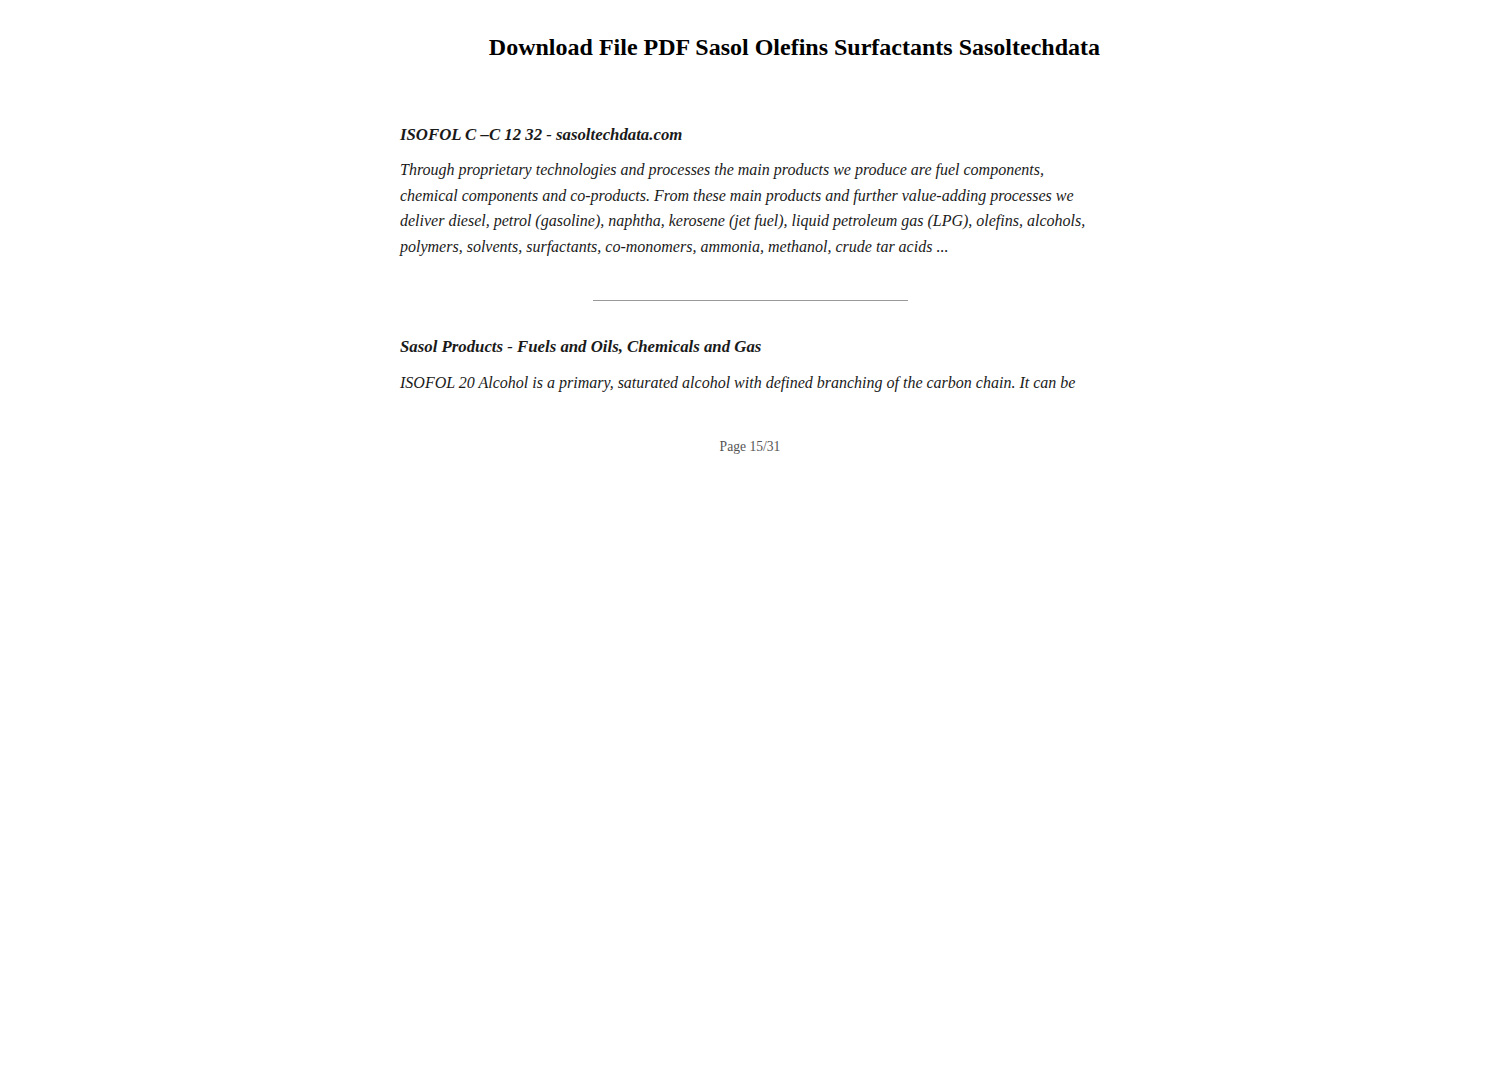Download File PDF Sasol Olefins Surfactants Sasoltechdata
ISOFOL C –C 12 32 - sasoltechdata.com
Through proprietary technologies and processes the main products we produce are fuel components, chemical components and co-products. From these main products and further value-adding processes we deliver diesel, petrol (gasoline), naphtha, kerosene (jet fuel), liquid petroleum gas (LPG), olefins, alcohols, polymers, solvents, surfactants, co-monomers, ammonia, methanol, crude tar acids ...
Sasol Products - Fuels and Oils, Chemicals and Gas
ISOFOL 20 Alcohol is a primary, saturated alcohol with defined branching of the carbon chain. It can be
Page 15/31